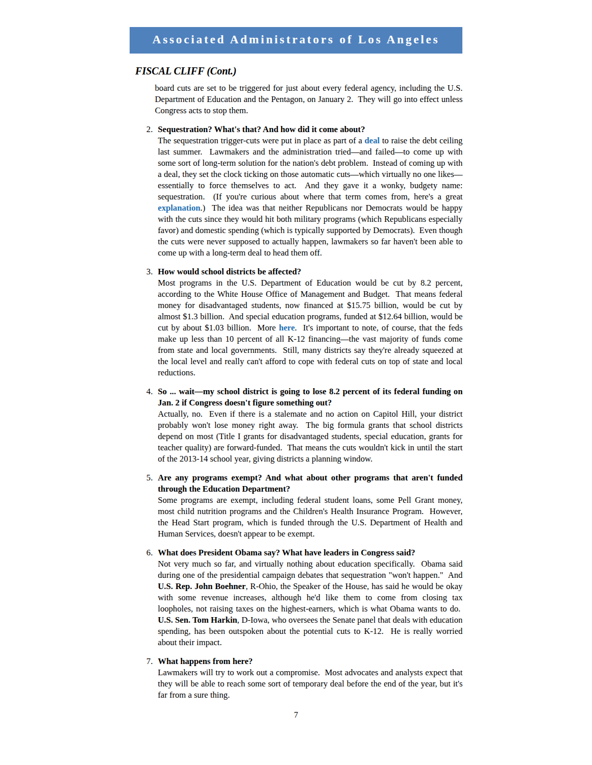Associated Administrators of Los Angeles
FISCAL CLIFF (Cont.)
board cuts are set to be triggered for just about every federal agency, including the U.S. Department of Education and the Pentagon, on January 2. They will go into effect unless Congress acts to stop them.
Sequestration? What's that? And how did it come about? The sequestration trigger-cuts were put in place as part of a deal to raise the debt ceiling last summer. Lawmakers and the administration tried—and failed—to come up with some sort of long-term solution for the nation's debt problem. Instead of coming up with a deal, they set the clock ticking on those automatic cuts—which virtually no one likes—essentially to force themselves to act. And they gave it a wonky, budgety name: sequestration. (If you're curious about where that term comes from, here's a great explanation.) The idea was that neither Republicans nor Democrats would be happy with the cuts since they would hit both military programs (which Republicans especially favor) and domestic spending (which is typically supported by Democrats). Even though the cuts were never supposed to actually happen, lawmakers so far haven't been able to come up with a long-term deal to head them off.
How would school districts be affected? Most programs in the U.S. Department of Education would be cut by 8.2 percent, according to the White House Office of Management and Budget. That means federal money for disadvantaged students, now financed at $15.75 billion, would be cut by almost $1.3 billion. And special education programs, funded at $12.64 billion, would be cut by about $1.03 billion. More here. It's important to note, of course, that the feds make up less than 10 percent of all K-12 financing—the vast majority of funds come from state and local governments. Still, many districts say they're already squeezed at the local level and really can't afford to cope with federal cuts on top of state and local reductions.
So ... wait—my school district is going to lose 8.2 percent of its federal funding on Jan. 2 if Congress doesn't figure something out? Actually, no. Even if there is a stalemate and no action on Capitol Hill, your district probably won't lose money right away. The big formula grants that school districts depend on most (Title I grants for disadvantaged students, special education, grants for teacher quality) are forward-funded. That means the cuts wouldn't kick in until the start of the 2013-14 school year, giving districts a planning window.
Are any programs exempt? And what about other programs that aren't funded through the Education Department? Some programs are exempt, including federal student loans, some Pell Grant money, most child nutrition programs and the Children's Health Insurance Program. However, the Head Start program, which is funded through the U.S. Department of Health and Human Services, doesn't appear to be exempt.
What does President Obama say? What have leaders in Congress said? Not very much so far, and virtually nothing about education specifically. Obama said during one of the presidential campaign debates that sequestration "won't happen." And U.S. Rep. John Boehner, R-Ohio, the Speaker of the House, has said he would be okay with some revenue increases, although he'd like them to come from closing tax loopholes, not raising taxes on the highest-earners, which is what Obama wants to do. U.S. Sen. Tom Harkin, D-Iowa, who oversees the Senate panel that deals with education spending, has been outspoken about the potential cuts to K-12. He is really worried about their impact.
What happens from here? Lawmakers will try to work out a compromise. Most advocates and analysts expect that they will be able to reach some sort of temporary deal before the end of the year, but it's far from a sure thing.
7